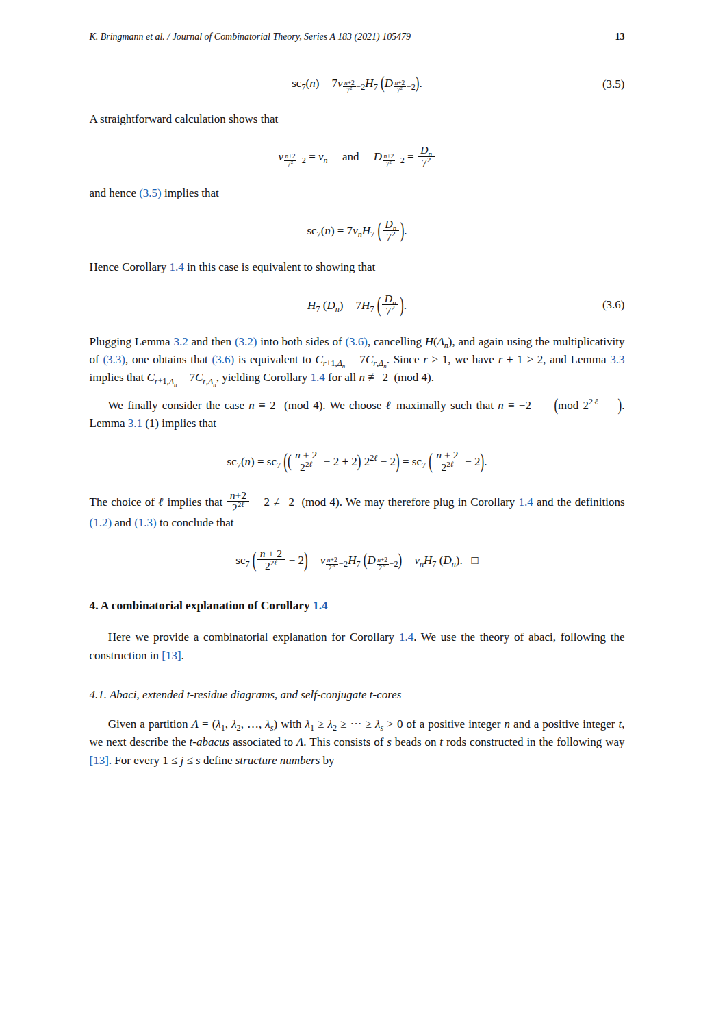K. Bringmann et al. / Journal of Combinatorial Theory, Series A 183 (2021) 105479 13
sc7(n) = 7νn+272−2H7 (Dn+272−2). (3.5)
A straightforward calculation shows that
νn+272−2 = νn and Dn+272−2 = Dn 72
and hence (3.5) implies that
sc7(n) = 7νnH7 (Dn 72).
Hence Corollary 1.4 in this case is equivalent to showing that
H7 (Dn) = 7H7 (Dn 72). (3.6)
Plugging Lemma 3.2 and then (3.2) into both sides of (3.6), cancelling H(Δn), and again using the multiplicativity of (3.3), one obtains that (3.6) is equivalent to Cr+1,Δn = 7Cr,Δn. Since r ≥ 1, we have r + 1 ≥ 2, and Lemma 3.3 implies that Cr+1,Δn = 7Cr,Δn, yielding Corollary 1.4 for all n ≢ 2 (mod 4).
We finally consider the case n ≡ 2 (mod 4). We choose ℓ maximally such that n ≡ −2 (mod 22ℓ). Lemma 3.1 (1) implies that
sc7(n) = sc7 ((n + 222ℓ − 2 + 2) 22ℓ − 2) = sc7 (n + 222ℓ − 2).
The choice of ℓ implies that n+222ℓ − 2 ≢ 2 (mod 4). We may therefore plug in Corollary 1.4 and the definitions (1.2) and (1.3) to conclude that
sc7 (n + 222ℓ − 2) = νn+222ℓ−2H7 (Dn+222ℓ−2) = νnH7 (Dn). □
4. A combinatorial explanation of Corollary 1.4
Here we provide a combinatorial explanation for Corollary 1.4. We use the theory of abaci, following the construction in [13].
4.1. Abaci, extended t-residue diagrams, and self-conjugate t-cores
Given a partition Λ = (λ1, λ2, …, λs) with λ1 ≥ λ2 ≥ ··· ≥ λs > 0 of a positive integer n and a positive integer t, we next describe the t-abacus associated to Λ. This consists of s beads on t rods constructed in the following way [13]. For every 1 ≤ j ≤ s define structure numbers by